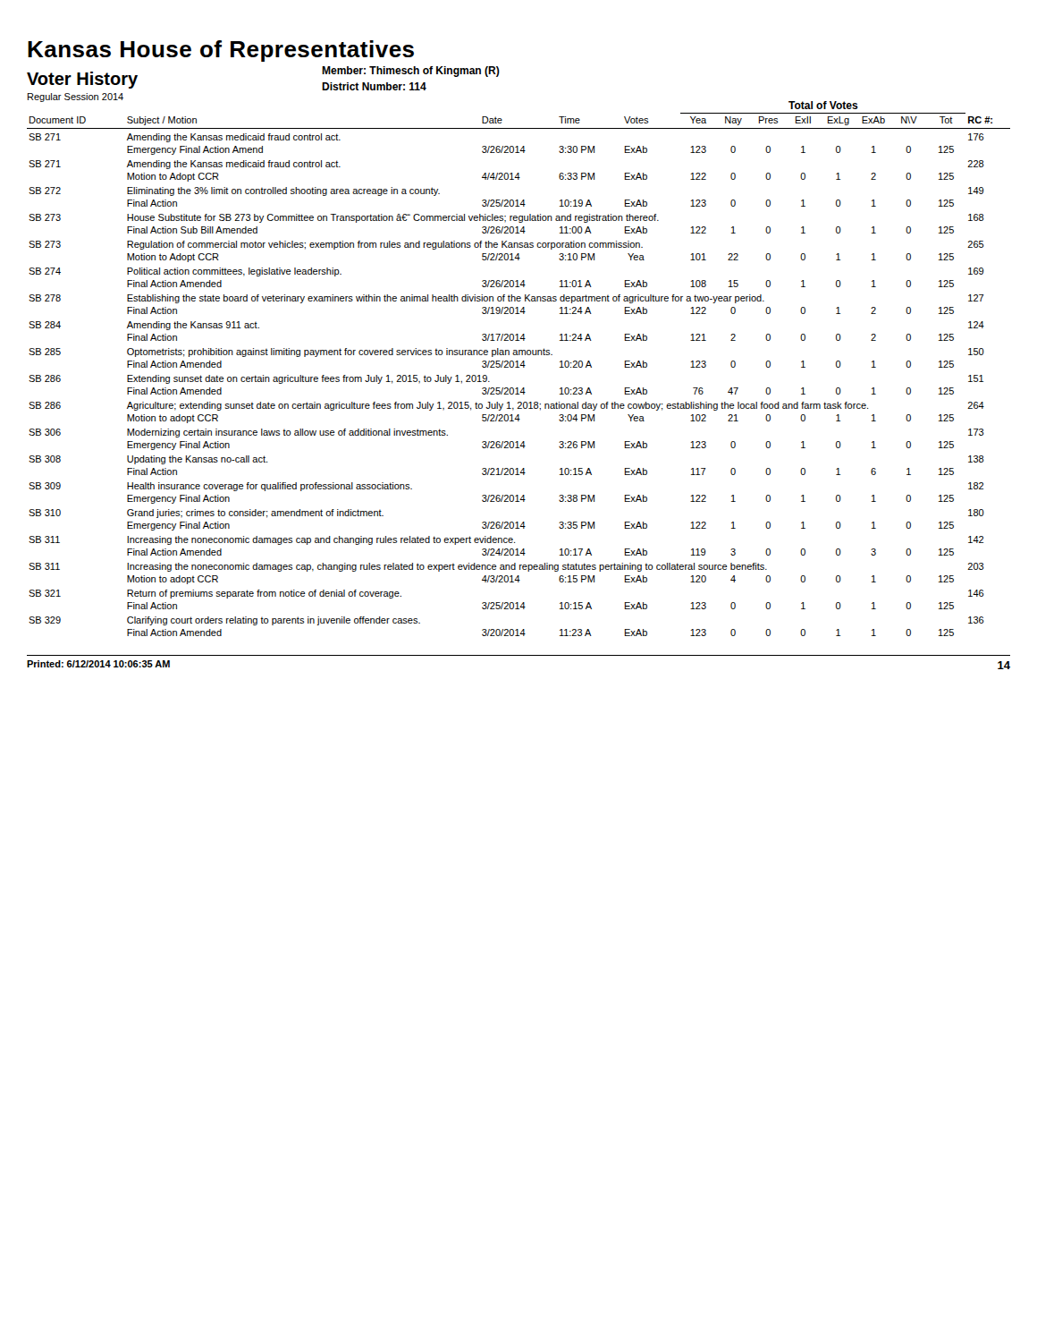Kansas House of Representatives
Voter History
Regular Session 2014
Member: Thimesch of Kingman (R)
District Number: 114
| | Total of Votes | |
| --- | --- | --- |
| Document ID | Subject / Motion | Date | Time | Votes | Yea | Nay | Pres | ExII | ExLg | ExAb | N\V | Tot | RC #: |
| SB 271 | Amending the Kansas medicaid fraud control act. | 176 |
| | Emergency Final Action Amend | 3/26/2014 | 3:30 PM | ExAb | 123 | 0 | 0 | 1 | 0 | 1 | 0 | 125 | |
| SB 271 | Amending the Kansas medicaid fraud control act. | 228 |
| | Motion to Adopt CCR | 4/4/2014 | 6:33 PM | ExAb | 122 | 0 | 0 | 0 | 1 | 2 | 0 | 125 | |
| SB 272 | Eliminating the 3% limit on controlled shooting area acreage in a county. | 149 |
| | Final Action | 3/25/2014 | 10:19 A | ExAb | 123 | 0 | 0 | 1 | 0 | 1 | 0 | 125 | |
| SB 273 | House Substitute for SB 273 by Committee on Transportation â€“ Commercial vehicles; regulation and registration thereof. | 168 |
| | Final Action Sub Bill Amended | 3/26/2014 | 11:00 A | ExAb | 122 | 1 | 0 | 1 | 0 | 1 | 0 | 125 | |
| SB 273 | Regulation of commercial motor vehicles; exemption from rules and regulations of the Kansas corporation commission. | 265 |
| | Motion to Adopt CCR | 5/2/2014 | 3:10 PM | Yea | 101 | 22 | 0 | 0 | 1 | 1 | 0 | 125 | |
| SB 274 | Political action committees, legislative leadership. | 169 |
| | Final Action Amended | 3/26/2014 | 11:01 A | ExAb | 108 | 15 | 0 | 1 | 0 | 1 | 0 | 125 | |
| SB 278 | Establishing the state board of veterinary examiners within the animal health division of the Kansas department of agriculture for a two-year period. | 127 |
| | Final Action | 3/19/2014 | 11:24 A | ExAb | 122 | 0 | 0 | 0 | 1 | 2 | 0 | 125 | |
| SB 284 | Amending the Kansas 911 act. | 124 |
| | Final Action | 3/17/2014 | 11:24 A | ExAb | 121 | 2 | 0 | 0 | 0 | 2 | 0 | 125 | |
| SB 285 | Optometrists; prohibition against limiting payment for covered services to insurance plan amounts. | 150 |
| | Final Action Amended | 3/25/2014 | 10:20 A | ExAb | 123 | 0 | 0 | 1 | 0 | 1 | 0 | 125 | |
| SB 286 | Extending sunset date on certain agriculture fees from July 1, 2015, to July 1, 2019. | 151 |
| | Final Action Amended | 3/25/2014 | 10:23 A | ExAb | 76 | 47 | 0 | 1 | 0 | 1 | 0 | 125 | |
| SB 286 | Agriculture; extending sunset date on certain agriculture fees from July 1, 2015, to July 1, 2018; national day of the cowboy; establishing the local food and farm task force. | 264 |
| | Motion to adopt CCR | 5/2/2014 | 3:04 PM | Yea | 102 | 21 | 0 | 0 | 1 | 1 | 0 | 125 | |
| SB 306 | Modernizing certain insurance laws to allow use of additional investments. | 173 |
| | Emergency Final Action | 3/26/2014 | 3:26 PM | ExAb | 123 | 0 | 0 | 1 | 0 | 1 | 0 | 125 | |
| SB 308 | Updating the Kansas no-call act. | 138 |
| | Final Action | 3/21/2014 | 10:15 A | ExAb | 117 | 0 | 0 | 0 | 1 | 6 | 1 | 125 | |
| SB 309 | Health insurance coverage for qualified professional associations. | 182 |
| | Emergency Final Action | 3/26/2014 | 3:38 PM | ExAb | 122 | 1 | 0 | 1 | 0 | 1 | 0 | 125 | |
| SB 310 | Grand juries; crimes to consider; amendment of indictment. | 180 |
| | Emergency Final Action | 3/26/2014 | 3:35 PM | ExAb | 122 | 1 | 0 | 1 | 0 | 1 | 0 | 125 | |
| SB 311 | Increasing the noneconomic damages cap and changing rules related to expert evidence. | 142 |
| | Final Action Amended | 3/24/2014 | 10:17 A | ExAb | 119 | 3 | 0 | 0 | 0 | 3 | 0 | 125 | |
| SB 311 | Increasing the noneconomic damages cap, changing rules related to expert evidence and repealing statutes pertaining to collateral source benefits. | 203 |
| | Motion to adopt CCR | 4/3/2014 | 6:15 PM | ExAb | 120 | 4 | 0 | 0 | 0 | 1 | 0 | 125 | |
| SB 321 | Return of premiums separate from notice of denial of coverage. | 146 |
| | Final Action | 3/25/2014 | 10:15 A | ExAb | 123 | 0 | 0 | 1 | 0 | 1 | 0 | 125 | |
| SB 329 | Clarifying court orders relating to parents in juvenile offender cases. | 136 |
| | Final Action Amended | 3/20/2014 | 11:23 A | ExAb | 123 | 0 | 0 | 0 | 1 | 1 | 0 | 125 | |
Printed: 6/12/2014 10:06:35 AM 14